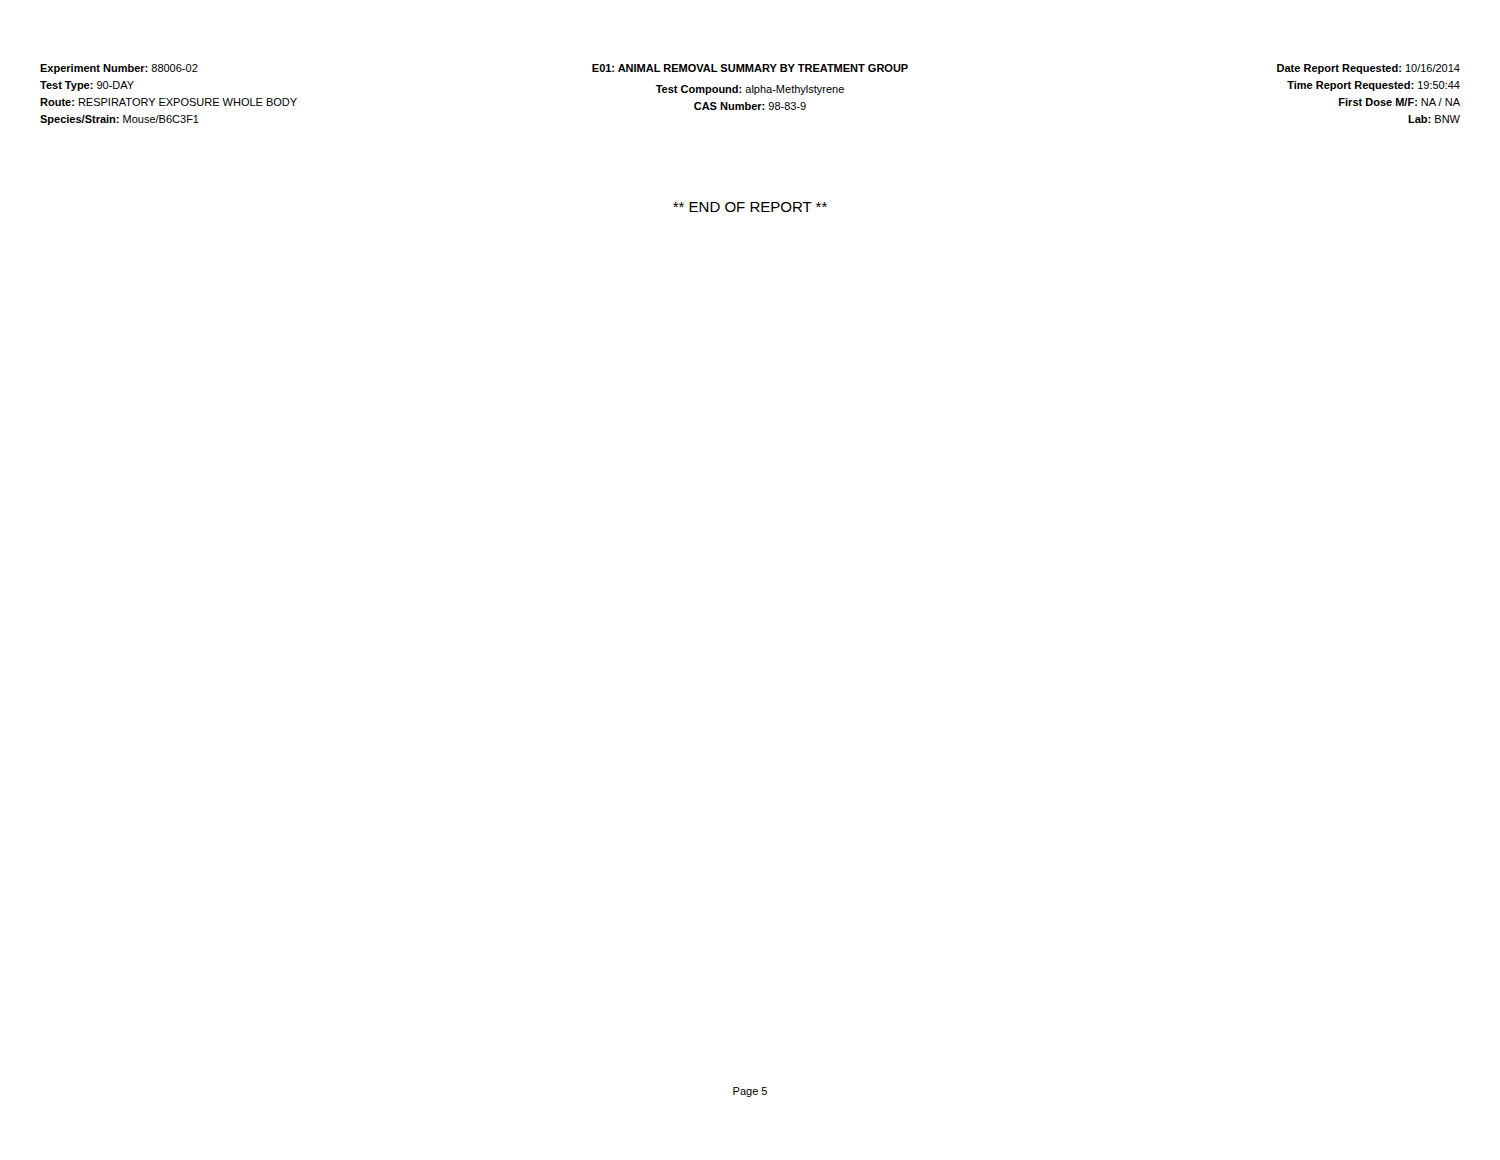Experiment Number: 88006-02
Test Type: 90-DAY
Route: RESPIRATORY EXPOSURE WHOLE BODY
Species/Strain: Mouse/B6C3F1
E01: ANIMAL REMOVAL SUMMARY BY TREATMENT GROUP
Test Compound: alpha-Methylstyrene
CAS Number: 98-83-9
Date Report Requested: 10/16/2014
Time Report Requested: 19:50:44
First Dose M/F: NA / NA
Lab: BNW
** END OF REPORT **
Page 5